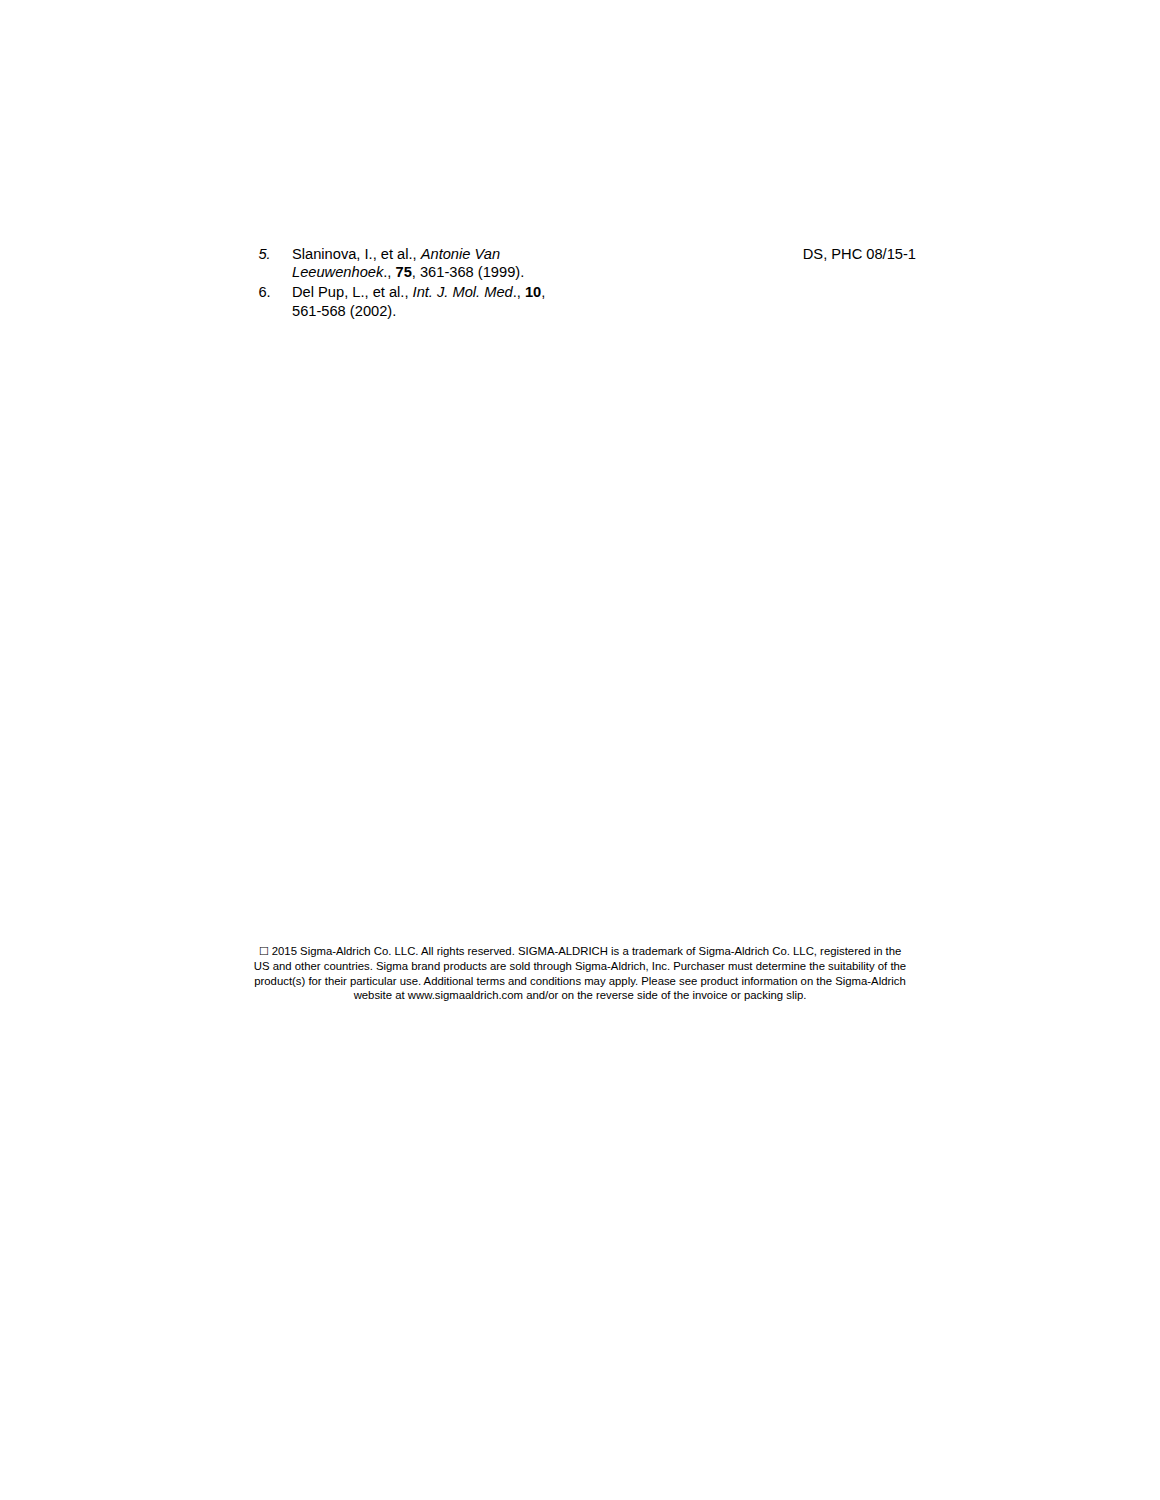5.
Slaninova, I., et al., Antonie Van Leeuwenhoek., 75, 361-368 (1999).
6.
Del Pup, L., et al., Int. J. Mol. Med., 10, 561-568 (2002).
DS, PHC 08/15-1
☐ 2015 Sigma-Aldrich Co. LLC. All rights reserved. SIGMA-ALDRICH is a trademark of Sigma-Aldrich Co. LLC, registered in the US and other countries. Sigma brand products are sold through Sigma-Aldrich, Inc. Purchaser must determine the suitability of the product(s) for their particular use. Additional terms and conditions may apply. Please see product information on the Sigma-Aldrich website at www.sigmaaldrich.com and/or on the reverse side of the invoice or packing slip.